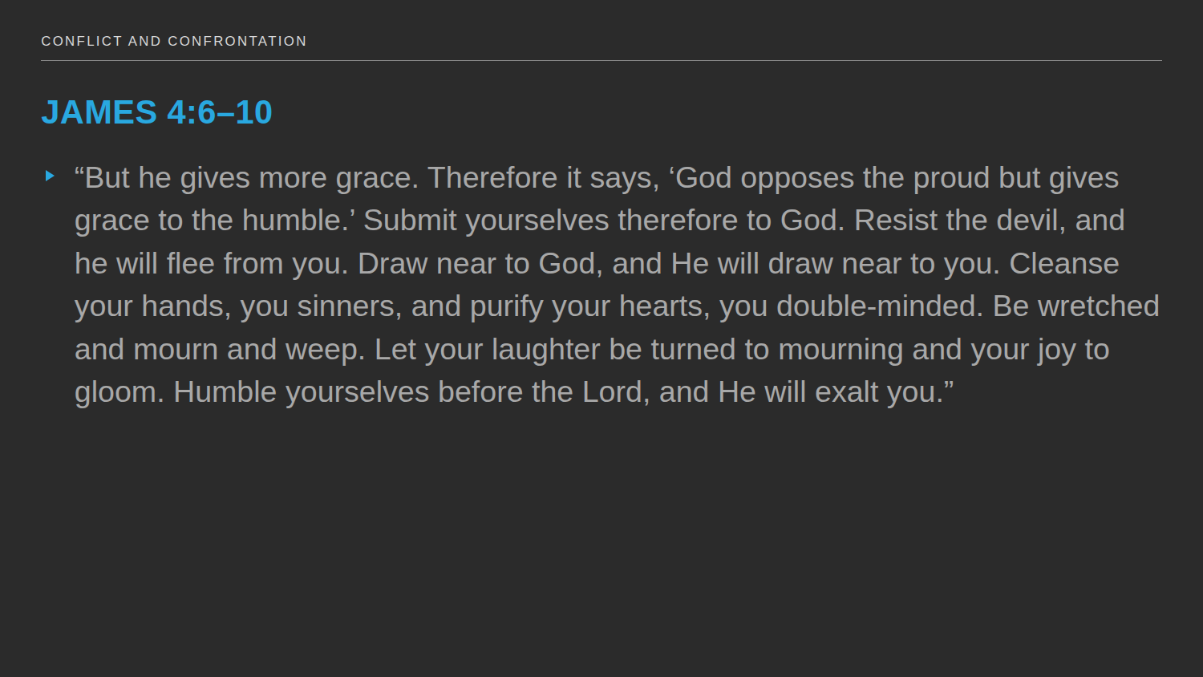Conflict and Confrontation
James 4:6–10
“But he gives more grace. Therefore it says, ‘God opposes the proud but gives grace to the humble.’ Submit yourselves therefore to God. Resist the devil, and he will flee from you. Draw near to God, and He will draw near to you. Cleanse your hands, you sinners, and purify your hearts, you double-minded. Be wretched and mourn and weep. Let your laughter be turned to mourning and your joy to gloom. Humble yourselves before the Lord, and He will exalt you.”